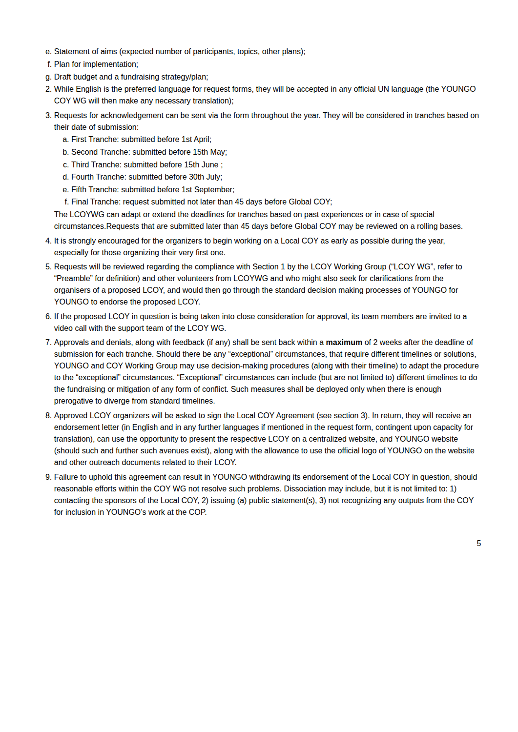Statement of aims (expected number of participants, topics, other plans);
Plan for implementation;
Draft budget and a fundraising strategy/plan;
While English is the preferred language for request forms, they will be accepted in any official UN language (the YOUNGO COY WG will then make any necessary translation);
Requests for acknowledgement can be sent via the form throughout the year. They will be considered in tranches based on their date of submission:
First Tranche: submitted before 1st April;
Second Tranche: submitted before 15th May;
Third Tranche: submitted before 15th June ;
Fourth Tranche: submitted before 30th July;
Fifth Tranche: submitted before 1st September;
Final Tranche: request submitted not later than 45 days before Global COY;
The LCOYWG can adapt or extend the deadlines for tranches based on past experiences or in case of special circumstances.Requests that are submitted later than 45 days before Global COY may be reviewed on a rolling bases.
It is strongly encouraged for the organizers to begin working on a Local COY as early as possible during the year, especially for those organizing their very first one.
Requests will be reviewed regarding the compliance with Section 1 by the LCOY Working Group (“LCOY WG”, refer to “Preamble” for definition) and other volunteers from LCOYWG and who might also seek for clarifications from the organisers of a proposed LCOY, and would then go through the standard decision making processes of YOUNGO for YOUNGO to endorse the proposed LCOY.
If the proposed LCOY in question is being taken into close consideration for approval, its team members are invited to a video call with the support team of the LCOY WG.
Approvals and denials, along with feedback (if any) shall be sent back within a maximum of 2 weeks after the deadline of submission for each tranche. Should there be any “exceptional” circumstances, that require different timelines or solutions, YOUNGO and COY Working Group may use decision-making procedures (along with their timeline) to adapt the procedure to the “exceptional” circumstances. “Exceptional” circumstances can include (but are not limited to) different timelines to do the fundraising or mitigation of any form of conflict. Such measures shall be deployed only when there is enough prerogative to diverge from standard timelines.
Approved LCOY organizers will be asked to sign the Local COY Agreement (see section 3). In return, they will receive an endorsement letter (in English and in any further languages if mentioned in the request form, contingent upon capacity for translation), can use the opportunity to present the respective LCOY on a centralized website, and YOUNGO website (should such and further such avenues exist), along with the allowance to use the official logo of YOUNGO on the website and other outreach documents related to their LCOY.
Failure to uphold this agreement can result in YOUNGO withdrawing its endorsement of the Local COY in question, should reasonable efforts within the COY WG not resolve such problems. Dissociation may include, but it is not limited to: 1) contacting the sponsors of the Local COY, 2) issuing (a) public statement(s), 3) not recognizing any outputs from the COY for inclusion in YOUNGO’s work at the COP.
5